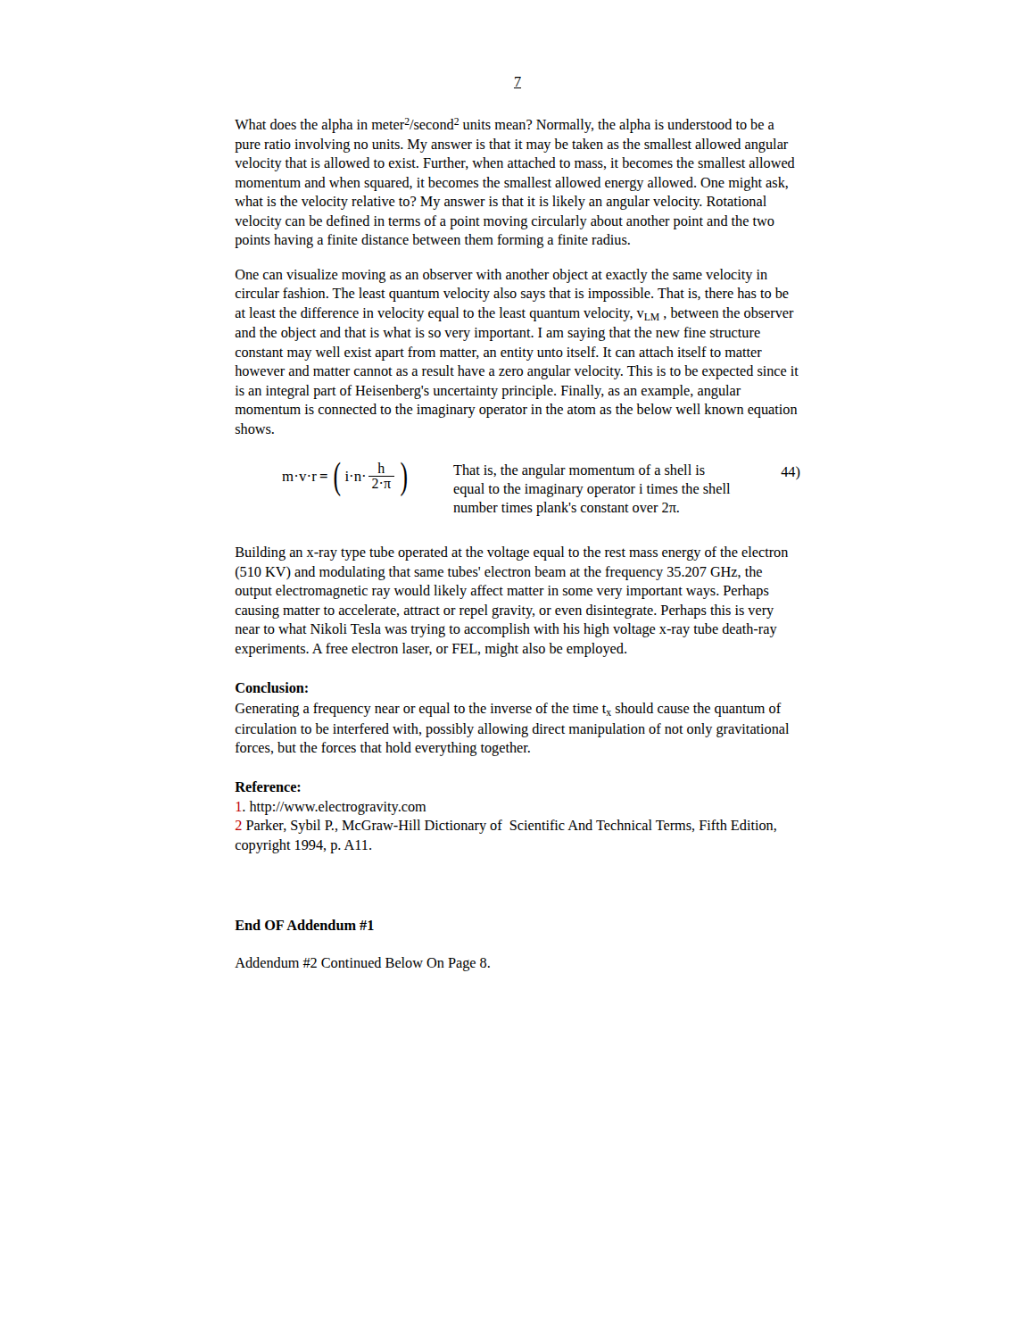7
What does the alpha in meter2/second2 units mean? Normally, the alpha is understood to be a pure ratio involving no units. My answer is that it may be taken as the smallest allowed angular velocity that is allowed to exist. Further, when attached to mass, it becomes the smallest allowed momentum and when squared, it becomes the smallest allowed energy allowed. One might ask, what is the velocity relative to? My answer is that it is likely an angular velocity. Rotational velocity can be defined in terms of a point moving circularly about another point and the two points having a finite distance between them forming a finite radius.
One can visualize moving as an observer with another object at exactly the same velocity in circular fashion. The least quantum velocity also says that is impossible. That is, there has to be at least the difference in velocity equal to the least quantum velocity, vLM , between the observer and the object and that is what is so very important. I am saying that the new fine structure constant may well exist apart from matter, an entity unto itself. It can attach itself to matter however and matter cannot as a result have a zero angular velocity. This is to be expected since it is an integral part of Heisenberg's uncertainty principle. Finally, as an example, angular momentum is connected to the imaginary operator in the atom as the below well known equation shows.
m·v·r=(i·n·h 2·π)
That is, the angular momentum of a shell is equal to the imaginary operator i times the shell number times plank's constant over 2π.
44)
Building an x-ray type tube operated at the voltage equal to the rest mass energy of the electron (510 KV) and modulating that same tubes' electron beam at the frequency 35.207 GHz, the output electromagnetic ray would likely affect matter in some very important ways. Perhaps causing matter to accelerate, attract or repel gravity, or even disintegrate. Perhaps this is very near to what Nikoli Tesla was trying to accomplish with his high voltage x-ray tube death-ray experiments. A free electron laser, or FEL, might also be employed.
Conclusion:
Generating a frequency near or equal to the inverse of the time tx should cause the quantum of circulation to be interfered with, possibly allowing direct manipulation of not only gravitational forces, but the forces that hold everything together.
Reference:
1. http://www.electrogravity.com
2 Parker, Sybil P., McGraw-Hill Dictionary of Scientific And Technical Terms, Fifth Edition,
copyright 1994, p. A11.
End OF Addendum #1
Addendum #2 Continued Below On Page 8.